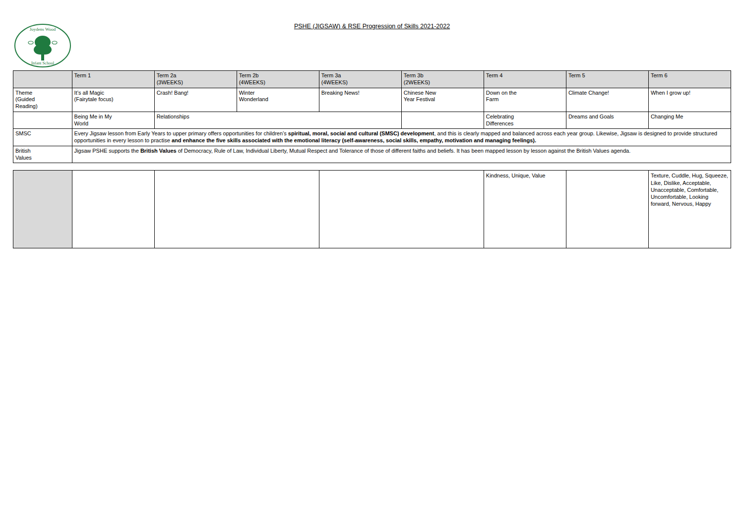Joydens Wood Infant School
PSHE (JIGSAW) & RSE Progression of Skills 2021-2022
| | Term 1 | Term 2a (3WEEKS) | Term 2b (4WEEKS) | Term 3a (4WEEKS) | Term 3b (2WEEKS) | Term 4 | Term 5 | Term 6 |
| Theme (Guided Reading) | It’s all Magic (Fairytale focus) | Crash! Bang! | Winter Wonderland | Breaking News! | Chinese New Year Festival | Down on the Farm | Climate Change! | When I grow up! |
| | Being Me in My World | Relationships | | Celebrating Differences | Dreams and Goals | Changing Me |
| SMSC | Every Jigsaw lesson from Early Years to upper primary offers opportunities for children’s spiritual, moral, social and cultural (SMSC) development , and this is clearly mapped and balanced across each year group. Likewise, Jigsaw is designed to provide structured opportunities in every lesson to practise and enhance the five skills associated with the emotional literacy (self-awareness, social skills, empathy, motivation and managing feelings). |
| British Values | Jigsaw PSHE supports the British Values of Democracy, Rule of Law, Individual Liberty, Mutual Respect and Tolerance of those of different faiths and beliefs. It has been mapped lesson by lesson against the British Values agenda. |
| | | | | Kindness, Unique, Value | | Texture, Cuddle, Hug, Squeeze, Like, Dislike, Acceptable, Unacceptable, Comfortable, Uncomfortable, Looking forward, Nervous, Happy |